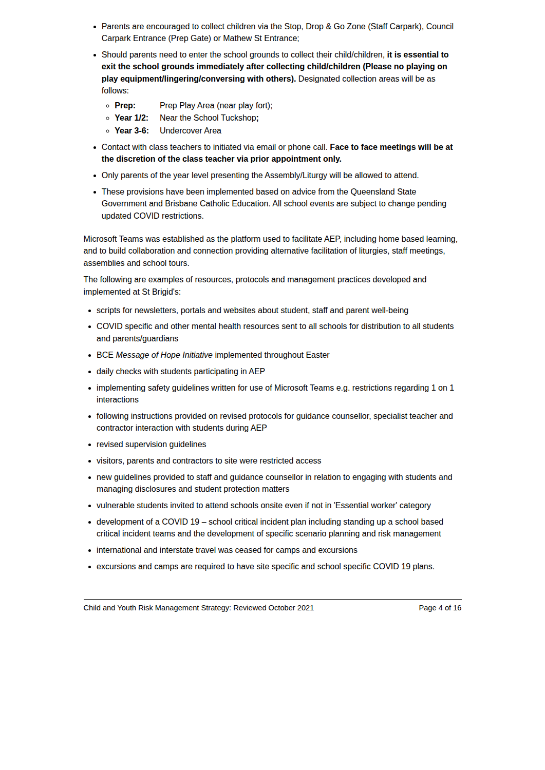Parents are encouraged to collect children via the Stop, Drop & Go Zone (Staff Carpark), Council Carpark Entrance (Prep Gate) or Mathew St Entrance;
Should parents need to enter the school grounds to collect their child/children, it is essential to exit the school grounds immediately after collecting child/children (Please no playing on play equipment/lingering/conversing with others). Designated collection areas will be as follows:
Prep: Prep Play Area (near play fort);
Year 1/2: Near the School Tuckshop;
Year 3-6: Undercover Area
Contact with class teachers to initiated via email or phone call. Face to face meetings will be at the discretion of the class teacher via prior appointment only.
Only parents of the year level presenting the Assembly/Liturgy will be allowed to attend.
These provisions have been implemented based on advice from the Queensland State Government and Brisbane Catholic Education. All school events are subject to change pending updated COVID restrictions.
Microsoft Teams was established as the platform used to facilitate AEP, including home based learning, and to build collaboration and connection providing alternative facilitation of liturgies, staff meetings, assemblies and school tours.
The following are examples of resources, protocols and management practices developed and implemented at St Brigid's:
scripts for newsletters, portals and websites about student, staff and parent well-being
COVID specific and other mental health resources sent to all schools for distribution to all students and parents/guardians
BCE Message of Hope Initiative implemented throughout Easter
daily checks with students participating in AEP
implementing safety guidelines written for use of Microsoft Teams e.g. restrictions regarding 1 on 1 interactions
following instructions provided on revised protocols for guidance counsellor, specialist teacher and contractor interaction with students during AEP
revised supervision guidelines
visitors, parents and contractors to site were restricted access
new guidelines provided to staff and guidance counsellor in relation to engaging with students and managing disclosures and student protection matters
vulnerable students invited to attend schools onsite even if not in 'Essential worker' category
development of a COVID 19 – school critical incident plan including standing up a school based critical incident teams and the development of specific scenario planning and risk management
international and interstate travel was ceased for camps and excursions
excursions and camps are required to have site specific and school specific COVID 19 plans.
Child and Youth Risk Management Strategy: Reviewed October 2021 Page 4 of 16